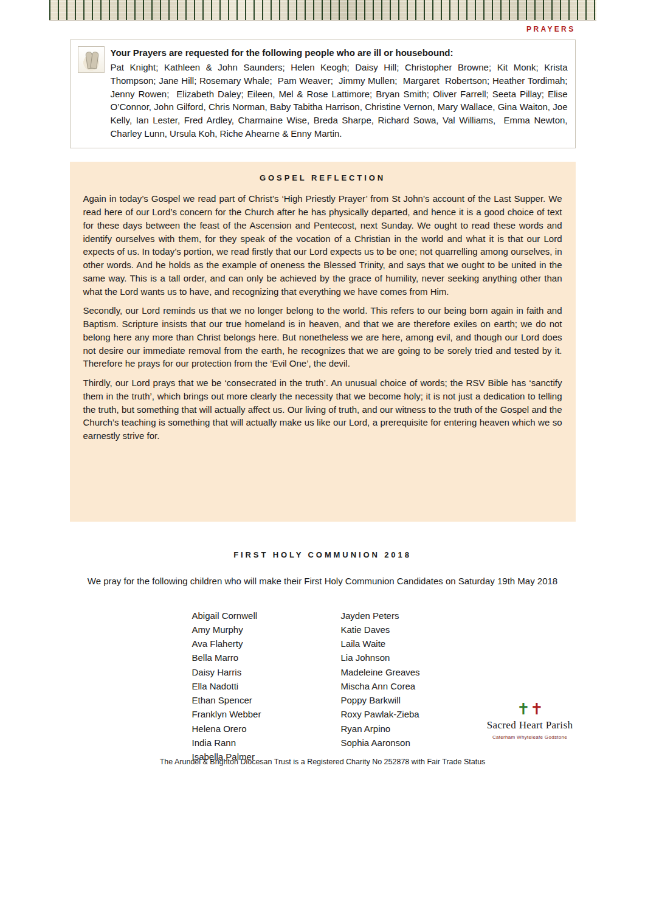Prayers
Your Prayers are requested for the following people who are ill or housebound:
Pat Knight; Kathleen & John Saunders; Helen Keogh; Daisy Hill; Christopher Browne; Kit Monk; Krista Thompson; Jane Hill; Rosemary Whale; Pam Weaver; Jimmy Mullen; Margaret Robertson; Heather Tordimah; Jenny Rowen; Elizabeth Daley; Eileen, Mel & Rose Lattimore; Bryan Smith; Oliver Farrell; Seeta Pillay; Elise O’Connor, John Gilford, Chris Norman, Baby Tabitha Harrison, Christine Vernon, Mary Wallace, Gina Waiton, Joe Kelly, Ian Lester, Fred Ardley, Charmaine Wise, Breda Sharpe, Richard Sowa, Val Williams, Emma Newton, Charley Lunn, Ursula Koh, Riche Ahearne & Enny Martin.
Gospel Reflection
Again in today’s Gospel we read part of Christ’s ‘High Priestly Prayer’ from St John’s account of the Last Supper. We read here of our Lord’s concern for the Church after he has physically departed, and hence it is a good choice of text for these days between the feast of the Ascension and Pentecost, next Sunday. We ought to read these words and identify ourselves with them, for they speak of the vocation of a Christian in the world and what it is that our Lord expects of us. In today’s portion, we read firstly that our Lord expects us to be one; not quarrelling among ourselves, in other words. And he holds as the example of oneness the Blessed Trinity, and says that we ought to be united in the same way. This is a tall order, and can only be achieved by the grace of humility, never seeking anything other than what the Lord wants us to have, and recognizing that everything we have comes from Him.
Secondly, our Lord reminds us that we no longer belong to the world. This refers to our being born again in faith and Baptism. Scripture insists that our true homeland is in heaven, and that we are therefore exiles on earth; we do not belong here any more than Christ belongs here. But nonetheless we are here, among evil, and though our Lord does not desire our immediate removal from the earth, he recognizes that we are going to be sorely tried and tested by it. Therefore he prays for our protection from the ‘Evil One’, the devil.
Thirdly, our Lord prays that we be ‘consecrated in the truth’. An unusual choice of words; the RSV Bible has ‘sanctify them in the truth’, which brings out more clearly the necessity that we become holy; it is not just a dedication to telling the truth, but something that will actually affect us. Our living of truth, and our witness to the truth of the Gospel and the Church’s teaching is something that will actually make us like our Lord, a prerequisite for entering heaven which we so earnestly strive for.
First Holy Communion 2018
We pray for the following children who will make their First Holy Communion Candidates on Saturday 19th May 2018
Abigail Cornwell
Amy Murphy
Ava Flaherty
Bella Marro
Daisy Harris
Ella Nadotti
Ethan Spencer
Franklyn Webber
Helena Orero
India Rann
Isabella Palmer
Jayden Peters
Katie Daves
Laila Waite
Lia Johnson
Madeleine Greaves
Mischa Ann Corea
Poppy Barkwill
Roxy Pawlak-Zieba
Ryan Arpino
Sophia Aaronson
✝✝
Sacred Heart Parish
Caterham Whyteleafe Godstone
The Arundel & Brighton Diocesan Trust is a Registered Charity No 252878 with Fair Trade Status